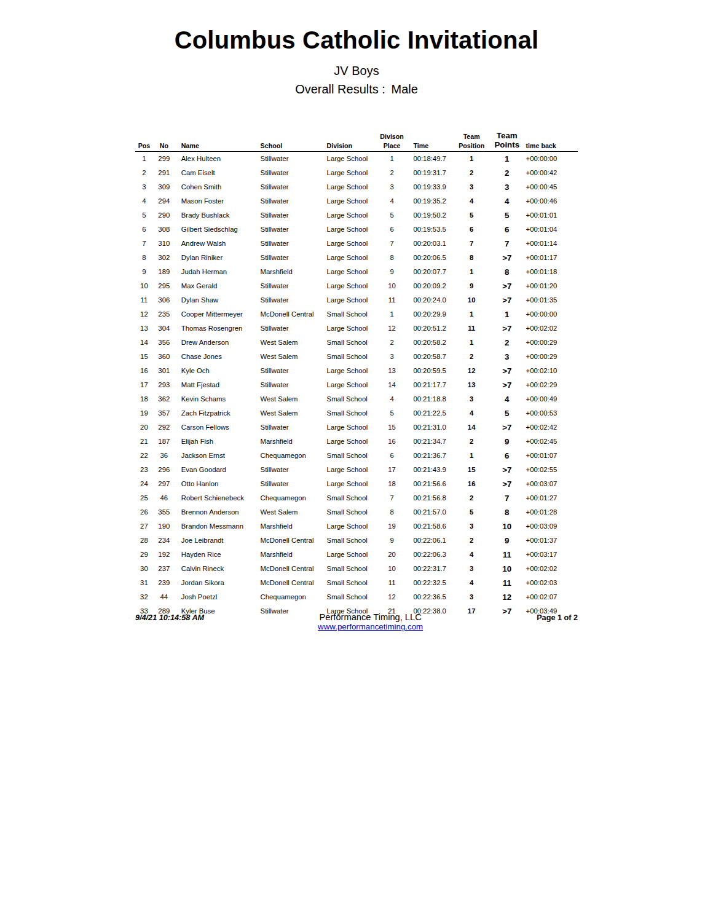Columbus Catholic Invitational
JV Boys
Overall Results :Male
| | | | | | Divison | | Team | Team | |
| --- | --- | --- | --- | --- | --- | --- | --- | --- | --- |
| Pos | No | Name | School | Division | Place | Time | Position | Points | time back |
| 1 | 299 | Alex Hulteen | Stillwater | Large School | 1 | 00:18:49.7 | 1 | 1 | +00:00:00 |
| 2 | 291 | Cam Eiselt | Stillwater | Large School | 2 | 00:19:31.7 | 2 | 2 | +00:00:42 |
| 3 | 309 | Cohen Smith | Stillwater | Large School | 3 | 00:19:33.9 | 3 | 3 | +00:00:45 |
| 4 | 294 | Mason Foster | Stillwater | Large School | 4 | 00:19:35.2 | 4 | 4 | +00:00:46 |
| 5 | 290 | Brady Bushlack | Stillwater | Large School | 5 | 00:19:50.2 | 5 | 5 | +00:01:01 |
| 6 | 308 | Gilbert Siedschlag | Stillwater | Large School | 6 | 00:19:53.5 | 6 | 6 | +00:01:04 |
| 7 | 310 | Andrew Walsh | Stillwater | Large School | 7 | 00:20:03.1 | 7 | 7 | +00:01:14 |
| 8 | 302 | Dylan Riniker | Stillwater | Large School | 8 | 00:20:06.5 | 8 | >7 | +00:01:17 |
| 9 | 189 | Judah Herman | Marshfield | Large School | 9 | 00:20:07.7 | 1 | 8 | +00:01:18 |
| 10 | 295 | Max Gerald | Stillwater | Large School | 10 | 00:20:09.2 | 9 | >7 | +00:01:20 |
| 11 | 306 | Dylan Shaw | Stillwater | Large School | 11 | 00:20:24.0 | 10 | >7 | +00:01:35 |
| 12 | 235 | Cooper Mittermeyer | McDonell Central | Small School | 1 | 00:20:29.9 | 1 | 1 | +00:00:00 |
| 13 | 304 | Thomas Rosengren | Stillwater | Large School | 12 | 00:20:51.2 | 11 | >7 | +00:02:02 |
| 14 | 356 | Drew Anderson | West Salem | Small School | 2 | 00:20:58.2 | 1 | 2 | +00:00:29 |
| 15 | 360 | Chase Jones | West Salem | Small School | 3 | 00:20:58.7 | 2 | 3 | +00:00:29 |
| 16 | 301 | Kyle Och | Stillwater | Large School | 13 | 00:20:59.5 | 12 | >7 | +00:02:10 |
| 17 | 293 | Matt Fjestad | Stillwater | Large School | 14 | 00:21:17.7 | 13 | >7 | +00:02:29 |
| 18 | 362 | Kevin Schams | West Salem | Small School | 4 | 00:21:18.8 | 3 | 4 | +00:00:49 |
| 19 | 357 | Zach Fitzpatrick | West Salem | Small School | 5 | 00:21:22.5 | 4 | 5 | +00:00:53 |
| 20 | 292 | Carson Fellows | Stillwater | Large School | 15 | 00:21:31.0 | 14 | >7 | +00:02:42 |
| 21 | 187 | Elijah Fish | Marshfield | Large School | 16 | 00:21:34.7 | 2 | 9 | +00:02:45 |
| 22 | 36 | Jackson Ernst | Chequamegon | Small School | 6 | 00:21:36.7 | 1 | 6 | +00:01:07 |
| 23 | 296 | Evan Goodard | Stillwater | Large School | 17 | 00:21:43.9 | 15 | >7 | +00:02:55 |
| 24 | 297 | Otto Hanlon | Stillwater | Large School | 18 | 00:21:56.6 | 16 | >7 | +00:03:07 |
| 25 | 46 | Robert Schienebeck | Chequamegon | Small School | 7 | 00:21:56.8 | 2 | 7 | +00:01:27 |
| 26 | 355 | Brennon Anderson | West Salem | Small School | 8 | 00:21:57.0 | 5 | 8 | +00:01:28 |
| 27 | 190 | Brandon Messmann | Marshfield | Large School | 19 | 00:21:58.6 | 3 | 10 | +00:03:09 |
| 28 | 234 | Joe Leibrandt | McDonell Central | Small School | 9 | 00:22:06.1 | 2 | 9 | +00:01:37 |
| 29 | 192 | Hayden Rice | Marshfield | Large School | 20 | 00:22:06.3 | 4 | 11 | +00:03:17 |
| 30 | 237 | Calvin Rineck | McDonell Central | Small School | 10 | 00:22:31.7 | 3 | 10 | +00:02:02 |
| 31 | 239 | Jordan Sikora | McDonell Central | Small School | 11 | 00:22:32.5 | 4 | 11 | +00:02:03 |
| 32 | 44 | Josh Poetzl | Chequamegon | Small School | 12 | 00:22:36.5 | 3 | 12 | +00:02:07 |
| 33 | 289 | Kyler Buse | Stillwater | Large School | 21 | 00:22:38.0 | 17 | >7 | +00:03:49 |
9/4/21 10:14:58 AM
Performance Timing, LLC
www.performancetiming.com
Page 1 of 2